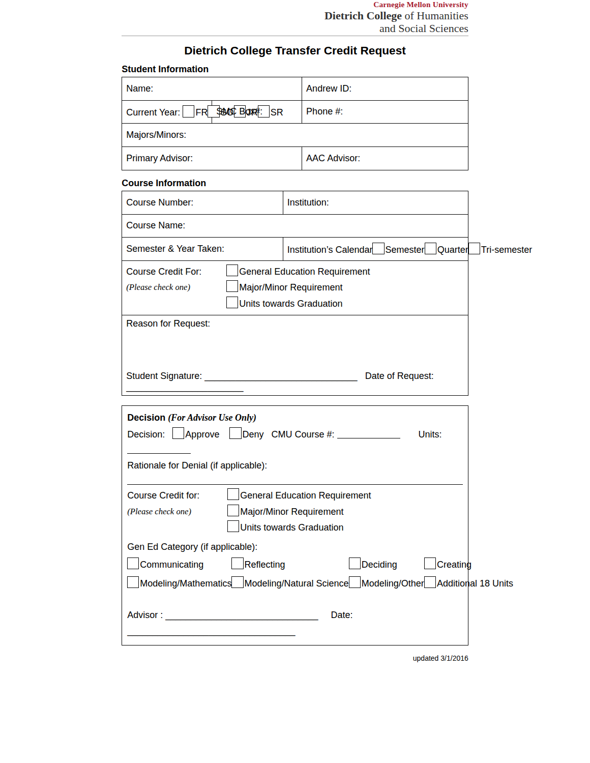Carnegie Mellon University
Dietrich College of Humanities
and Social Sciences
Dietrich College Transfer Credit Request
Student Information
| Name: | Andrew ID: |
| Current Year: FR SO JR SR | SMC Box#: | Phone #: |
| Majors/Minors: |
| Primary Advisor: | AAC Advisor: |
Course Information
| Course Number: | Institution: |
| Course Name: |
| Semester & Year Taken: | Institution’s Calendar Semester Quarter Tri-semester |
| Course Credit For: (Please check one) General Education Requirement Major/Minor Requirement Units towards Graduation |
| Reason for Request: Student Signature: ______________________________ Date of Request: _______________________ |
Decision (For Advisor Use Only)
Decision: Approve Deny CMU Course #: Units:
Rationale for Denial (if applicable):
Course Credit for: (Please check one) General Education Requirement
Major/Minor Requirement
Units towards Graduation
Gen Ed Category (if applicable):
| Communicating | Reflecting | Deciding | Creating |
| Modeling/Mathematics | Modeling/Natural Science | Modeling/Other | Additional 18 Units |
Advisor : ______________________________ Date: _________________________________
updated 3/1/2016